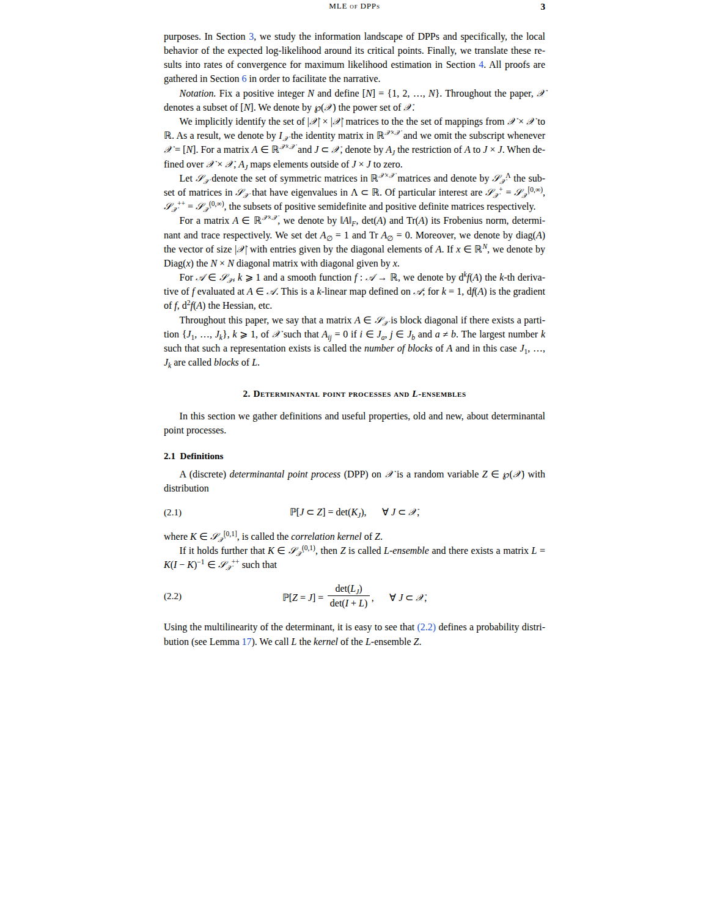MLE of DPPs 3
purposes. In Section 3, we study the information landscape of DPPs and specifically, the local behavior of the expected log-likelihood around its critical points. Finally, we translate these results into rates of convergence for maximum likelihood estimation in Section 4. All proofs are gathered in Section 6 in order to facilitate the narrative.
Notation. Fix a positive integer N and define [N] = {1, 2, …, N}. Throughout the paper, 𝒳 denotes a subset of [N]. We denote by ℘(𝒳) the power set of 𝒳.
We implicitly identify the set of |𝒳| × |𝒳| matrices to the the set of mappings from 𝒳 × 𝒳 to ℝ. As a result, we denote by I𝒳 the identity matrix in ℝ𝒳×𝒳 and we omit the subscript whenever 𝒳 = [N]. For a matrix A ∈ ℝ𝒳×𝒳 and J ⊂ 𝒳, denote by AJ the restriction of A to J × J. When defined over 𝒳 × 𝒳, AJ maps elements outside of J × J to zero.
Let 𝒮𝒳 denote the set of symmetric matrices in ℝ𝒳×𝒳 matrices and denote by 𝒮𝒳Λ the subset of matrices in 𝒮𝒳 that have eigenvalues in Λ ⊂ ℝ. Of particular interest are 𝒮𝒳+ = 𝒮𝒳[0,∞), 𝒮𝒳++ = 𝒮𝒳(0,∞), the subsets of positive semidefinite and positive definite matrices respectively.
For a matrix A ∈ ℝ𝒳×𝒳, we denote by ‖A‖F, det(A) and Tr(A) its Frobenius norm, determinant and trace respectively. We set det A∅ = 1 and Tr A∅ = 0. Moreover, we denote by diag(A) the vector of size |𝒳| with entries given by the diagonal elements of A. If x ∈ ℝN, we denote by Diag(x) the N × N diagonal matrix with diagonal given by x.
For 𝒜 ∈ 𝒮𝒳, k ⩾ 1 and a smooth function f : 𝒜 → ℝ, we denote by dkf(A) the k-th derivative of f evaluated at A ∈ 𝒜. This is a k-linear map defined on 𝒜; for k = 1, df(A) is the gradient of f, d2f(A) the Hessian, etc.
Throughout this paper, we say that a matrix A ∈ 𝒮𝒳 is block diagonal if there exists a partition {J1, …, Jk}, k ⩾ 1, of 𝒳 such that Aij = 0 if i ∈ Ja, j ∈ Jb and a ≠ b. The largest number k such that such a representation exists is called the number of blocks of A and in this case J1, …, Jk are called blocks of L.
2. Determinantal point processes and L-ensembles
In this section we gather definitions and useful properties, old and new, about determinantal point processes.
2.1 Definitions
A (discrete) determinantal point process (DPP) on 𝒳 is a random variable Z ∈ ℘(𝒳) with distribution
(2.1) ℙ[J ⊂ Z] = det(KJ), ∀ J ⊂ 𝒳,
where K ∈ 𝒮𝒳[0,1], is called the correlation kernel of Z.
If it holds further that K ∈ 𝒮𝒳(0,1), then Z is called L-ensemble and there exists a matrix L = K(I − K)−1 ∈ 𝒮𝒳++ such that
(2.2) ℙ[Z = J] = det(LJ) det(I + L), ∀ J ⊂ 𝒳,
Using the multilinearity of the determinant, it is easy to see that (2.2) defines a probability distribution (see Lemma 17). We call L the kernel of the L-ensemble Z.